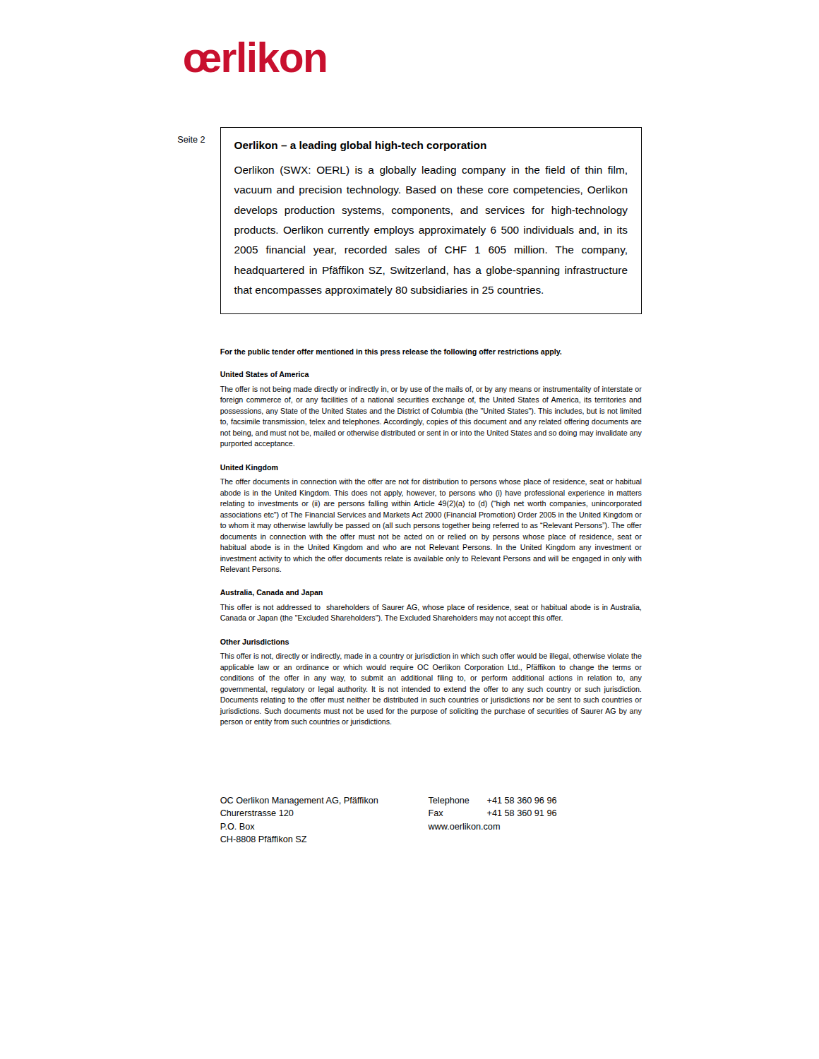œrlikon
Seite 2
Oerlikon – a leading global high-tech corporation
Oerlikon (SWX: OERL) is a globally leading company in the field of thin film, vacuum and precision technology. Based on these core competencies, Oerlikon develops production systems, components, and services for high-technology products. Oerlikon currently employs approximately 6 500 individuals and, in its 2005 financial year, recorded sales of CHF 1 605 million. The company, headquartered in Pfäffikon SZ, Switzerland, has a globe-spanning infrastructure that encompasses approximately 80 subsidiaries in 25 countries.
For the public tender offer mentioned in this press release the following offer restrictions apply.
United States of America
The offer is not being made directly or indirectly in, or by use of the mails of, or by any means or instrumentality of interstate or foreign commerce of, or any facilities of a national securities exchange of, the United States of America, its territories and possessions, any State of the United States and the District of Columbia (the "United States"). This includes, but is not limited to, facsimile transmission, telex and telephones. Accordingly, copies of this document and any related offering documents are not being, and must not be, mailed or otherwise distributed or sent in or into the United States and so doing may invalidate any purported acceptance.
United Kingdom
The offer documents in connection with the offer are not for distribution to persons whose place of residence, seat or habitual abode is in the United Kingdom. This does not apply, however, to persons who (i) have professional experience in matters relating to investments or (ii) are persons falling within Article 49(2)(a) to (d) (“high net worth companies, unincorporated associations etc") of The Financial Services and Markets Act 2000 (Financial Promotion) Order 2005 in the United Kingdom or to whom it may otherwise lawfully be passed on (all such persons together being referred to as “Relevant Persons”). The offer documents in connection with the offer must not be acted on or relied on by persons whose place of residence, seat or habitual abode is in the United Kingdom and who are not Relevant Persons. In the United Kingdom any investment or investment activity to which the offer documents relate is available only to Relevant Persons and will be engaged in only with Relevant Persons.
Australia, Canada and Japan
This offer is not addressed to shareholders of Saurer AG, whose place of residence, seat or habitual abode is in Australia, Canada or Japan (the "Excluded Shareholders"). The Excluded Shareholders may not accept this offer.
Other Jurisdictions
This offer is not, directly or indirectly, made in a country or jurisdiction in which such offer would be illegal, otherwise violate the applicable law or an ordinance or which would require OC Oerlikon Corporation Ltd., Pfäffikon to change the terms or conditions of the offer in any way, to submit an additional filing to, or perform additional actions in relation to, any governmental, regulatory or legal authority. It is not intended to extend the offer to any such country or such jurisdiction. Documents relating to the offer must neither be distributed in such countries or jurisdictions nor be sent to such countries or jurisdictions. Such documents must not be used for the purpose of soliciting the purchase of securities of Saurer AG by any person or entity from such countries or jurisdictions.
OC Oerlikon Management AG, Pfäffikon
Churerstrasse 120
P.O. Box
CH-8808 Pfäffikon SZ
Telephone+41 58 360 96 96
Fax+41 58 360 91 96
www.oerlikon.com